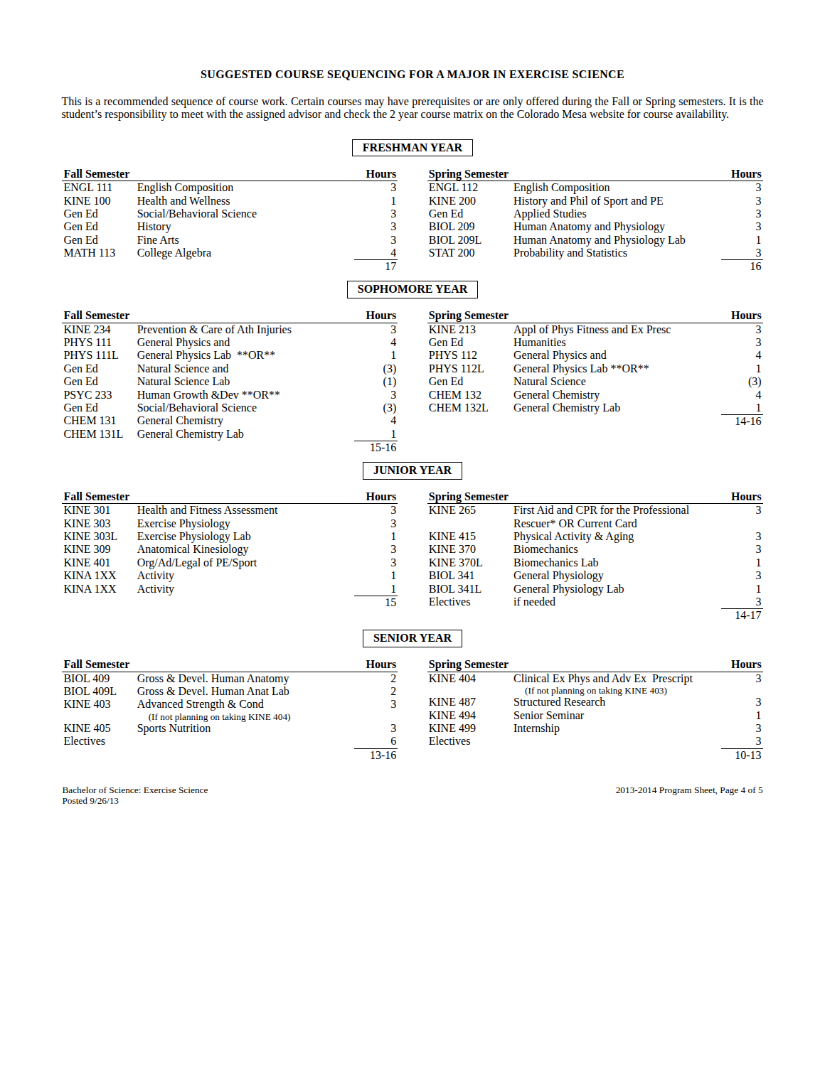SUGGESTED COURSE SEQUENCING FOR A MAJOR IN EXERCISE SCIENCE
This is a recommended sequence of course work. Certain courses may have prerequisites or are only offered during the Fall or Spring semesters. It is the student’s responsibility to meet with the assigned advisor and check the 2 year course matrix on the Colorado Mesa website for course availability.
FRESHMAN YEAR
| / Fall Semester / / Hours / / ENGL 111 / English Composition / 3 / / KINE 100 / Health and Wellness / 1 / / Gen Ed / Social/Behavioral Science / 3 / / Gen Ed / History / 3 / / Gen Ed / Fine Arts / 3 / / MATH 113 / College Algebra / 4 / / / / 17 / | | / Spring Semester / / Hours / / ENGL 112 / English Composition / 3 / / KINE 200 / History and Phil of Sport and PE / 3 / / Gen Ed / Applied Studies / 3 / / BIOL 209 / Human Anatomy and Physiology / 3 / / BIOL 209L / Human Anatomy and Physiology Lab / 1 / / STAT 200 / Probability and Statistics / 3 / / / / 16 / |
SOPHOMORE YEAR
| / Fall Semester / / Hours / / KINE 234 / Prevention & Care of Ath Injuries / 3 / / PHYS 111 / General Physics and / 4 / / PHYS 111L / General Physics Lab **OR** / 1 / / Gen Ed / Natural Science and / (3) / / Gen Ed / Natural Science Lab / (1) / / PSYC 233 / Human Growth &Dev **OR** / 3 / / Gen Ed / Social/Behavioral Science / (3) / / CHEM 131 / General Chemistry / 4 / / CHEM 131L / General Chemistry Lab / 1 / / / / 15-16 / | | / Spring Semester / / Hours / / KINE 213 / Appl of Phys Fitness and Ex Presc / 3 / / Gen Ed / Humanities / 3 / / PHYS 112 / General Physics and / 4 / / PHYS 112L / General Physics Lab **OR** / 1 / / Gen Ed / Natural Science / (3) / / CHEM 132 / General Chemistry / 4 / / CHEM 132L / General Chemistry Lab / 1 / / / / 14-16 / |
JUNIOR YEAR
| / Fall Semester / / Hours / / KINE 301 / Health and Fitness Assessment / 3 / / KINE 303 / Exercise Physiology / 3 / / KINE 303L / Exercise Physiology Lab / 1 / / KINE 309 / Anatomical Kinesiology / 3 / / KINE 401 / Org/Ad/Legal of PE/Sport / 3 / / KINA 1XX / Activity / 1 / / KINA 1XX / Activity / 1 / / / / 15 / | | / Spring Semester / / Hours / / KINE 265 / First Aid and CPR for the Professional / 3 / / / Rescuer* OR Current Card / / / KINE 415 / Physical Activity & Aging / 3 / / KINE 370 / Biomechanics / 3 / / KINE 370L / Biomechanics Lab / 1 / / BIOL 341 / General Physiology / 3 / / BIOL 341L / General Physiology Lab / 1 / / Electives / if needed / 3 / / / / 14-17 / |
SENIOR YEAR
| / Fall Semester / / Hours / / BIOL 409 / Gross & Devel. Human Anatomy / 2 / / BIOL 409L / Gross & Devel. Human Anat Lab / 2 / / KINE 403 / Advanced Strength & Cond (If not planning on taking KINE 404) / 3 / / KINE 405 / Sports Nutrition / 3 / / Electives / / 6 / / / / 13-16 / | | / Spring Semester / / Hours / / KINE 404 / Clinical Ex Phys and Adv Ex Prescript (If not planning on taking KINE 403) / 3 / / KINE 487 / Structured Research / 3 / / KINE 494 / Senior Seminar / 1 / / KINE 499 / Internship / 3 / / Electives / / 3 / / / / 10-13 / |
| Bachelor of Science: Exercise Science Posted 9/26/13 | 2013-2014 Program Sheet, Page 4 of 5 |